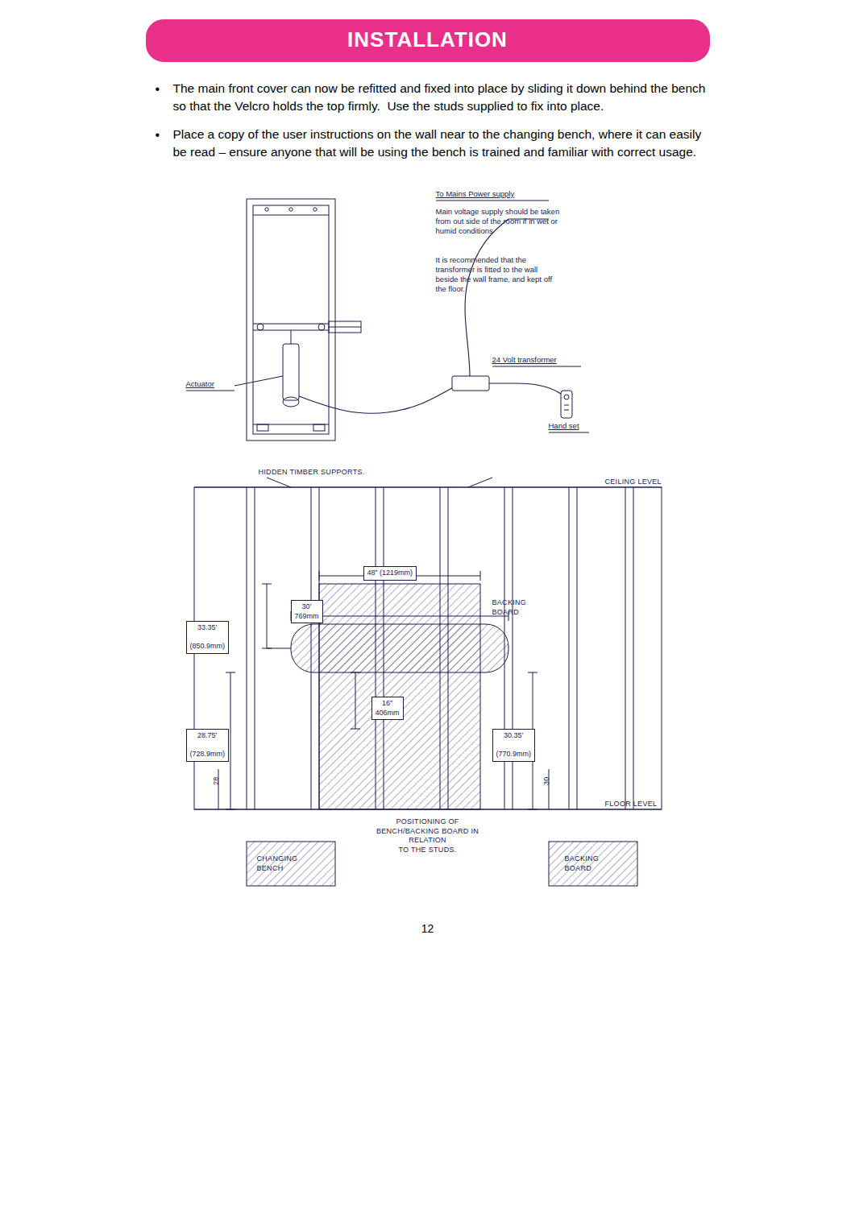INSTALLATION
The main front cover can now be refitted and fixed into place by sliding it down behind the bench so that the Velcro holds the top firmly. Use the studs supplied to fix into place.
Place a copy of the user instructions on the wall near to the changing bench, where it can easily be read – ensure anyone that will be using the bench is trained and familiar with correct usage.
To Mains Power supply
Main voltage supply should be taken
from out side of the room if in wet or
humid conditions
It is recommended that the
transformer is fitted to the wall
beside the wall frame, and kept off
the floor.
24 Volt transformer
Hand set
Actuator
HIDDEN TIMBER SUPPORTS.
CEILING LEVEL
FLOOR LEVEL
48” (1219mm)
30’
769mm
33.35’
(850.9mm)
16”
406mm
28.75’
(728.9mm)
30.35’
(770.9mm)
28
30
BACKING
BOARD
POSITIONING OF
BENCH/BACKING BOARD IN
RELATION
TO THE STUDS.
CHANGING
BENCH
BACKING
BOARD
12